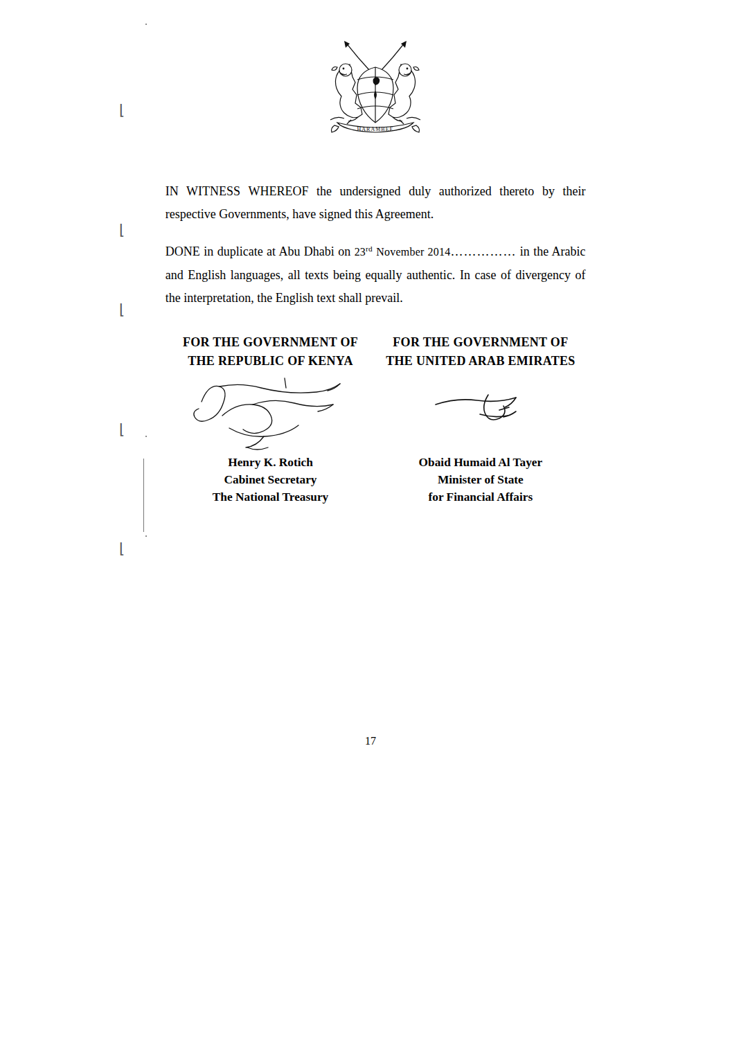⌊ ⌊ ⌊ ⌊ ⌊
HARAMBEE
IN WITNESS WHEREOF the undersigned duly authorized thereto by their respective Governments, have signed this Agreement.
DONE in duplicate at Abu Dhabi on 23rd November 2014…………… in the Arabic and English languages, all texts being equally authentic. In case of divergency of the interpretation, the English text shall prevail.
| FOR THE GOVERNMENT OF THE REPUBLIC OF KENYA | FOR THE GOVERNMENT OF THE UNITED ARAB EMIRATES |
| Henry K. Rotich Cabinet Secretary The National Treasury | Obaid Humaid Al Tayer Minister of State for Financial Affairs |
17